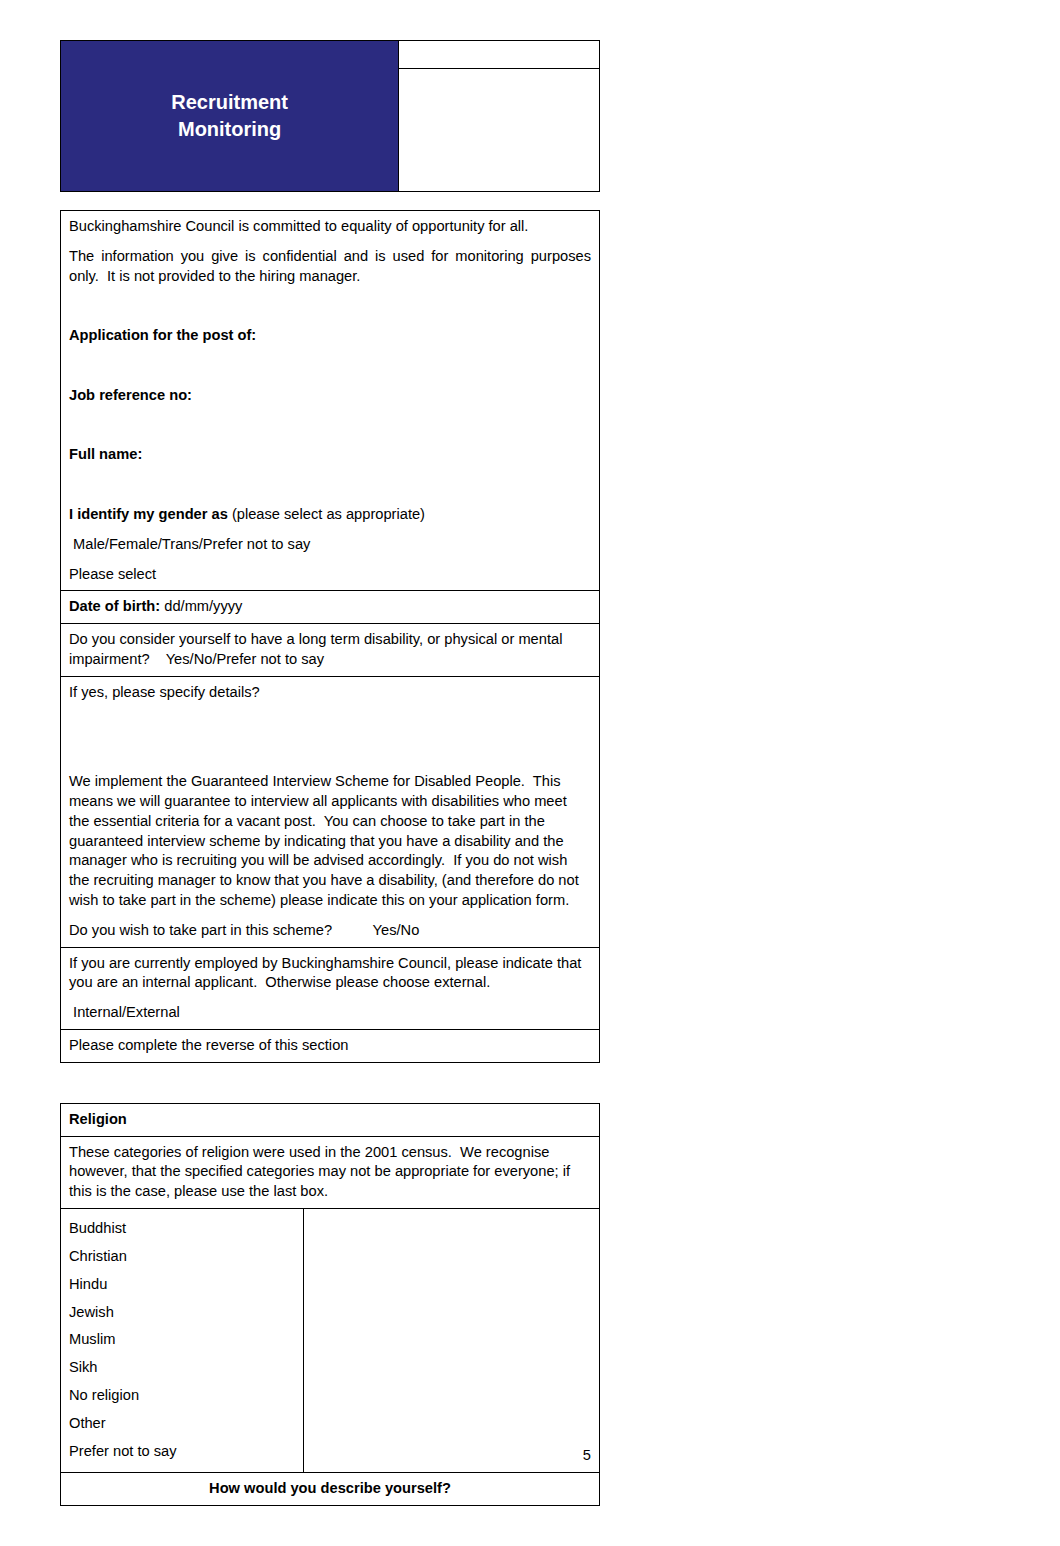| Recruitment Monitoring | |
| Buckinghamshire Council is committed to equality of opportunity for all. The information you give is confidential and is used for monitoring purposes only. It is not provided to the hiring manager. Application for the post of: Job reference no: Full name: I identify my gender as (please select as appropriate) Male/Female/Trans/Prefer not to say Please select |
| Date of birth: dd/mm/yyyy |
| Do you consider yourself to have a long term disability, or physical or mental impairment? Yes/No/Prefer not to say |
| If yes, please specify details? We implement the Guaranteed Interview Scheme for Disabled People. This means we will guarantee to interview all applicants with disabilities who meet the essential criteria for a vacant post. You can choose to take part in the guaranteed interview scheme by indicating that you have a disability and the manager who is recruiting you will be advised accordingly. If you do not wish the recruiting manager to know that you have a disability, (and therefore do not wish to take part in the scheme) please indicate this on your application form. Do you wish to take part in this scheme? Yes/No |
| If you are currently employed by Buckinghamshire Council, please indicate that you are an internal applicant. Otherwise please choose external. Internal/External |
| Please complete the reverse of this section |
| Religion |
| These categories of religion were used in the 2001 census. We recognise however, that the specified categories may not be appropriate for everyone; if this is the case, please use the last box. |
| Buddhist Christian Hindu Jewish Muslim Sikh No religion Other Prefer not to say | 5 |
| How would you describe yourself? |